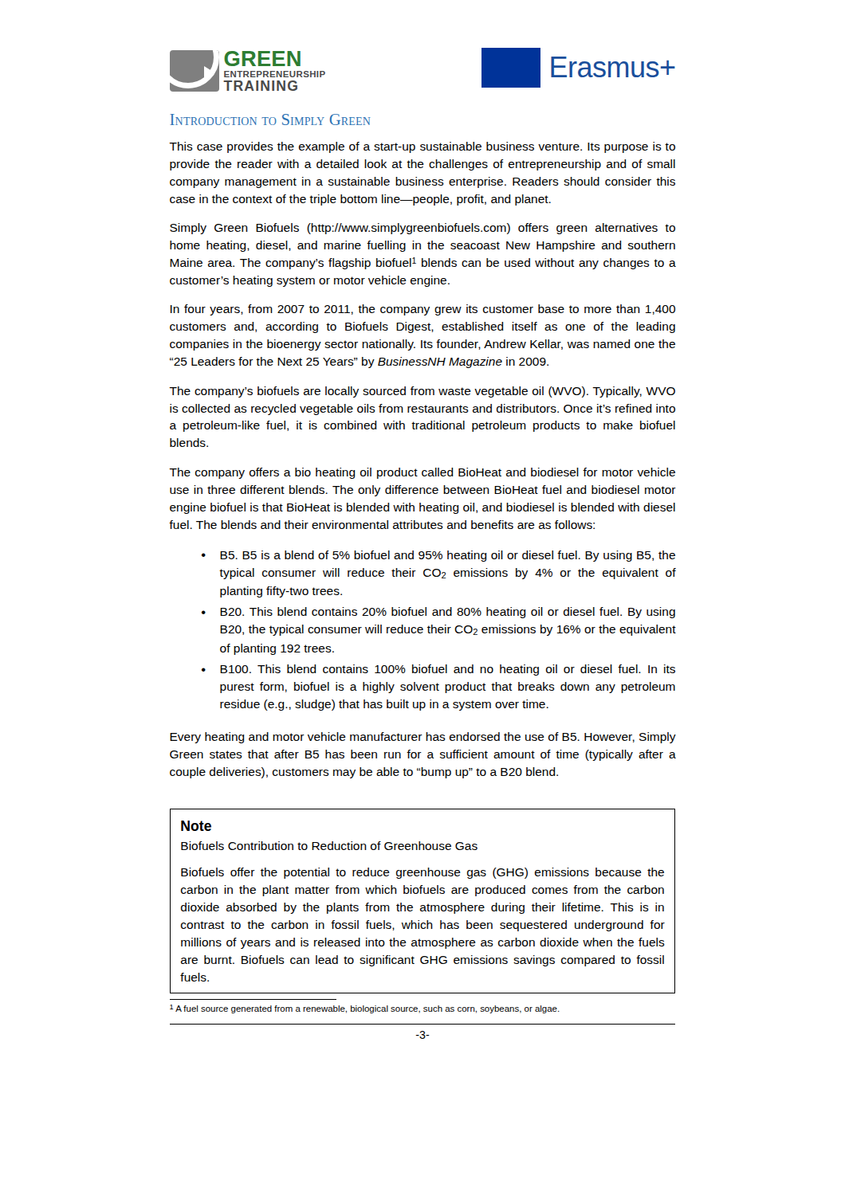GREEN
ENTREPRENEURSHIP
TRAINING
Erasmus+
Introduction to Simply Green
This case provides the example of a start-up sustainable business venture. Its purpose is to provide the reader with a detailed look at the challenges of entrepreneurship and of small company management in a sustainable business enterprise. Readers should consider this case in the context of the triple bottom line—people, profit, and planet.
Simply Green Biofuels (http://www.simplygreenbiofuels.com) offers green alternatives to home heating, diesel, and marine fuelling in the seacoast New Hampshire and southern Maine area. The company’s flagship biofuel1 blends can be used without any changes to a customer’s heating system or motor vehicle engine.
In four years, from 2007 to 2011, the company grew its customer base to more than 1,400 customers and, according to Biofuels Digest, established itself as one of the leading companies in the bioenergy sector nationally. Its founder, Andrew Kellar, was named one the “25 Leaders for the Next 25 Years” by BusinessNH Magazine in 2009.
The company’s biofuels are locally sourced from waste vegetable oil (WVO). Typically, WVO is collected as recycled vegetable oils from restaurants and distributors. Once it’s refined into a petroleum-like fuel, it is combined with traditional petroleum products to make biofuel blends.
The company offers a bio heating oil product called BioHeat and biodiesel for motor vehicle use in three different blends. The only difference between BioHeat fuel and biodiesel motor engine biofuel is that BioHeat is blended with heating oil, and biodiesel is blended with diesel fuel. The blends and their environmental attributes and benefits are as follows:
B5. B5 is a blend of 5% biofuel and 95% heating oil or diesel fuel. By using B5, the typical consumer will reduce their CO2 emissions by 4% or the equivalent of planting fifty-two trees.
B20. This blend contains 20% biofuel and 80% heating oil or diesel fuel. By using B20, the typical consumer will reduce their CO2 emissions by 16% or the equivalent of planting 192 trees.
B100. This blend contains 100% biofuel and no heating oil or diesel fuel. In its purest form, biofuel is a highly solvent product that breaks down any petroleum residue (e.g., sludge) that has built up in a system over time.
Every heating and motor vehicle manufacturer has endorsed the use of B5. However, Simply Green states that after B5 has been run for a sufficient amount of time (typically after a couple deliveries), customers may be able to “bump up” to a B20 blend.
Note
Biofuels Contribution to Reduction of Greenhouse Gas
Biofuels offer the potential to reduce greenhouse gas (GHG) emissions because the carbon in the plant matter from which biofuels are produced comes from the carbon dioxide absorbed by the plants from the atmosphere during their lifetime. This is in contrast to the carbon in fossil fuels, which has been sequestered underground for millions of years and is released into the atmosphere as carbon dioxide when the fuels are burnt. Biofuels can lead to significant GHG emissions savings compared to fossil fuels.
1 A fuel source generated from a renewable, biological source, such as corn, soybeans, or algae.
-3-